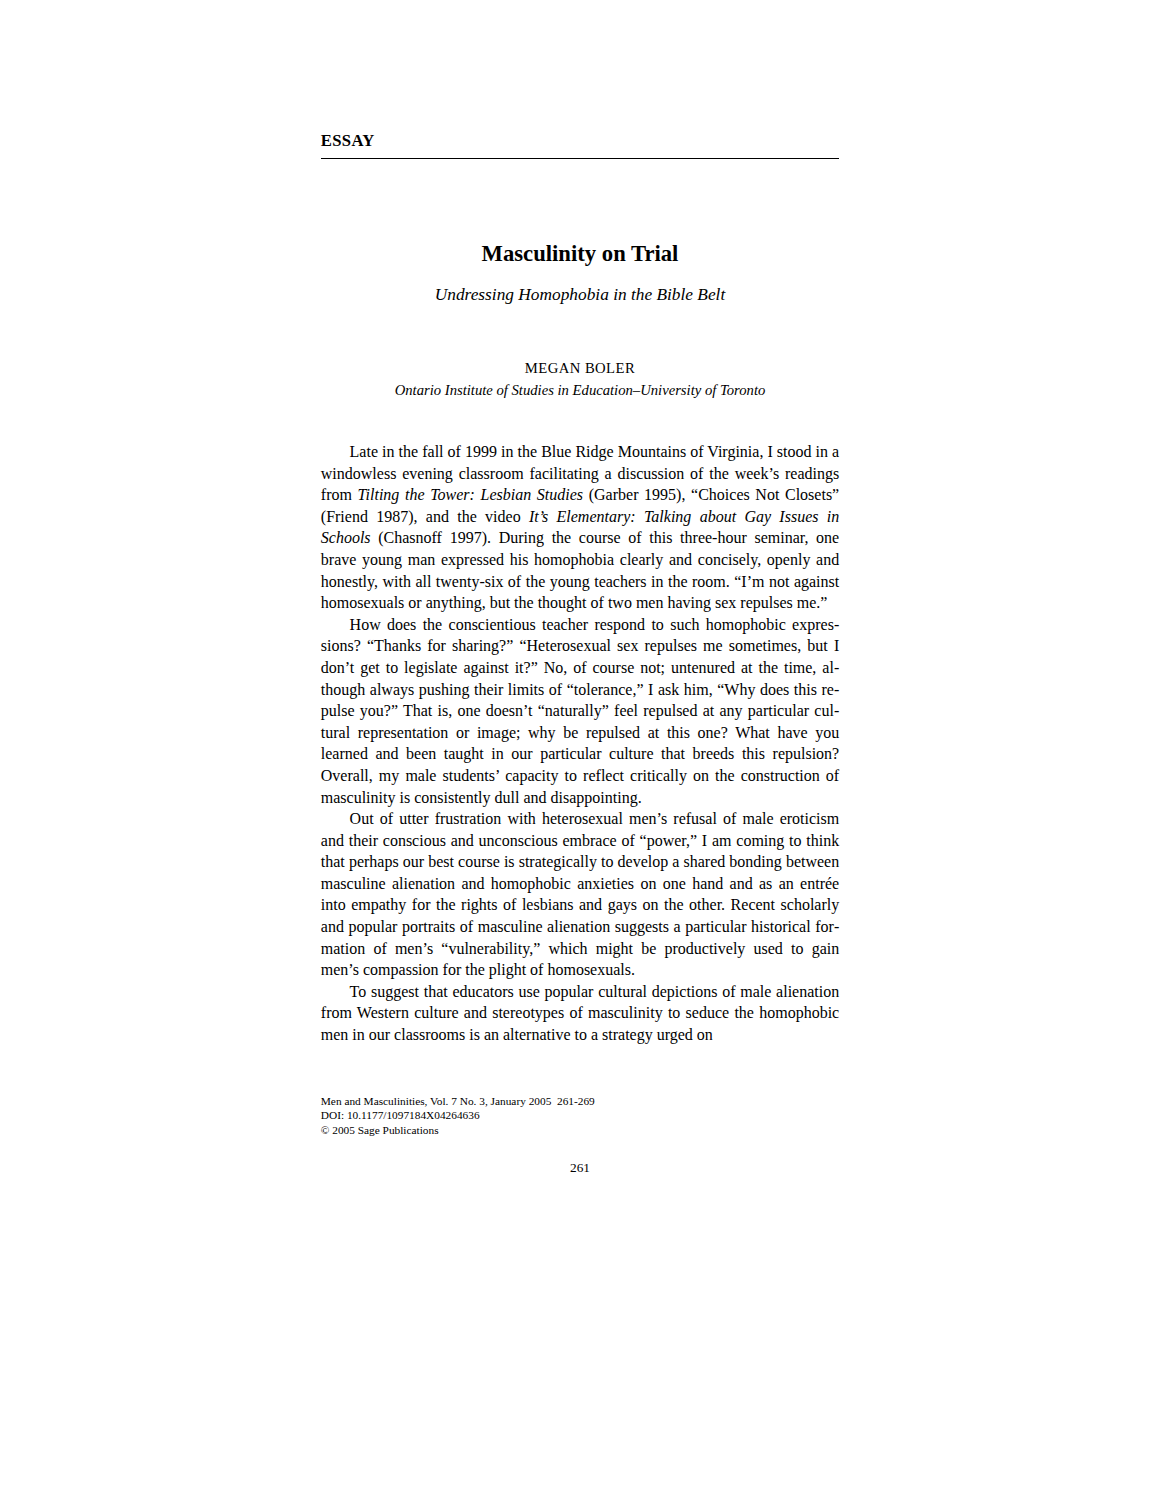ESSAY
Masculinity on Trial
Undressing Homophobia in the Bible Belt
MEGAN BOLER
Ontario Institute of Studies in Education–University of Toronto
Late in the fall of 1999 in the Blue Ridge Mountains of Virginia, I stood in a windowless evening classroom facilitating a discussion of the week’s readings from Tilting the Tower: Lesbian Studies (Garber 1995), “Choices Not Closets” (Friend 1987), and the video It’s Elementary: Talking about Gay Issues in Schools (Chasnoff 1997). During the course of this three-hour seminar, one brave young man expressed his homophobia clearly and concisely, openly and honestly, with all twenty-six of the young teachers in the room. “I’m not against homosexuals or anything, but the thought of two men having sex repulses me.”
How does the conscientious teacher respond to such homophobic expressions? “Thanks for sharing?” “Heterosexual sex repulses me sometimes, but I don’t get to legislate against it?” No, of course not; untenured at the time, although always pushing their limits of “tolerance,” I ask him, “Why does this repulse you?” That is, one doesn’t “naturally” feel repulsed at any particular cultural representation or image; why be repulsed at this one? What have you learned and been taught in our particular culture that breeds this repulsion? Overall, my male students’ capacity to reflect critically on the construction of masculinity is consistently dull and disappointing.
Out of utter frustration with heterosexual men’s refusal of male eroticism and their conscious and unconscious embrace of “power,” I am coming to think that perhaps our best course is strategically to develop a shared bonding between masculine alienation and homophobic anxieties on one hand and as an entrée into empathy for the rights of lesbians and gays on the other. Recent scholarly and popular portraits of masculine alienation suggests a particular historical formation of men’s “vulnerability,” which might be productively used to gain men’s compassion for the plight of homosexuals.
To suggest that educators use popular cultural depictions of male alienation from Western culture and stereotypes of masculinity to seduce the homophobic men in our classrooms is an alternative to a strategy urged on
Men and Masculinities, Vol. 7 No. 3, January 2005 261-269
DOI: 10.1177/1097184X04264636
© 2005 Sage Publications
261